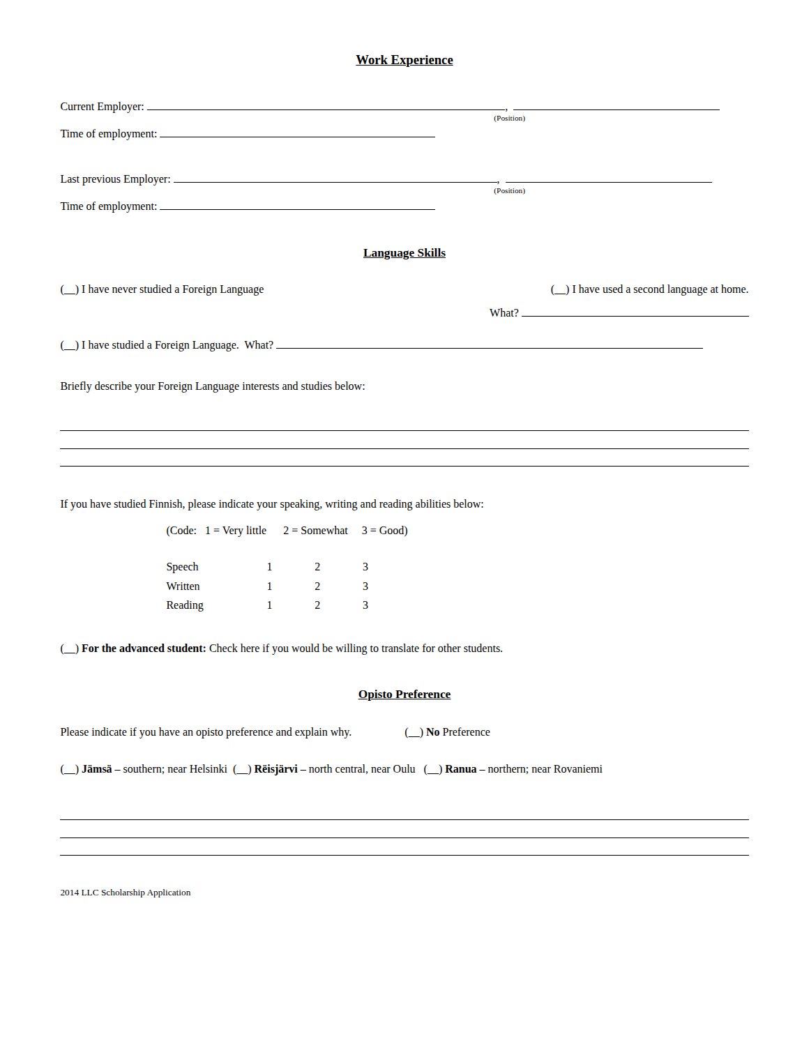Work Experience
Current Employer: ,
(Position)
Time of employment:
Last previous Employer: ,
(Position)
Time of employment:
Language Skills
(__) I have never studied a Foreign Language
(__) I have used a second language at home.
What?
(__) I have studied a Foreign Language. What?
Briefly describe your Foreign Language interests and studies below:
If you have studied Finnish, please indicate your speaking, writing and reading abilities below:
(Code: 1 = Very little 2 = Somewhat 3 = Good)
| Speech | 1 | 2 | 3 |
| Written | 1 | 2 | 3 |
| Reading | 1 | 2 | 3 |
(__) For the advanced student: Check here if you would be willing to translate for other students.
Opisto Preference
Please indicate if you have an opisto preference and explain why. (__) No Preference
(__) Jämsä – southern; near Helsinki (__) Rëisjärvi – north central, near Oulu (__) Ranua – northern; near Rovaniemi
2014 LLC Scholarship Application